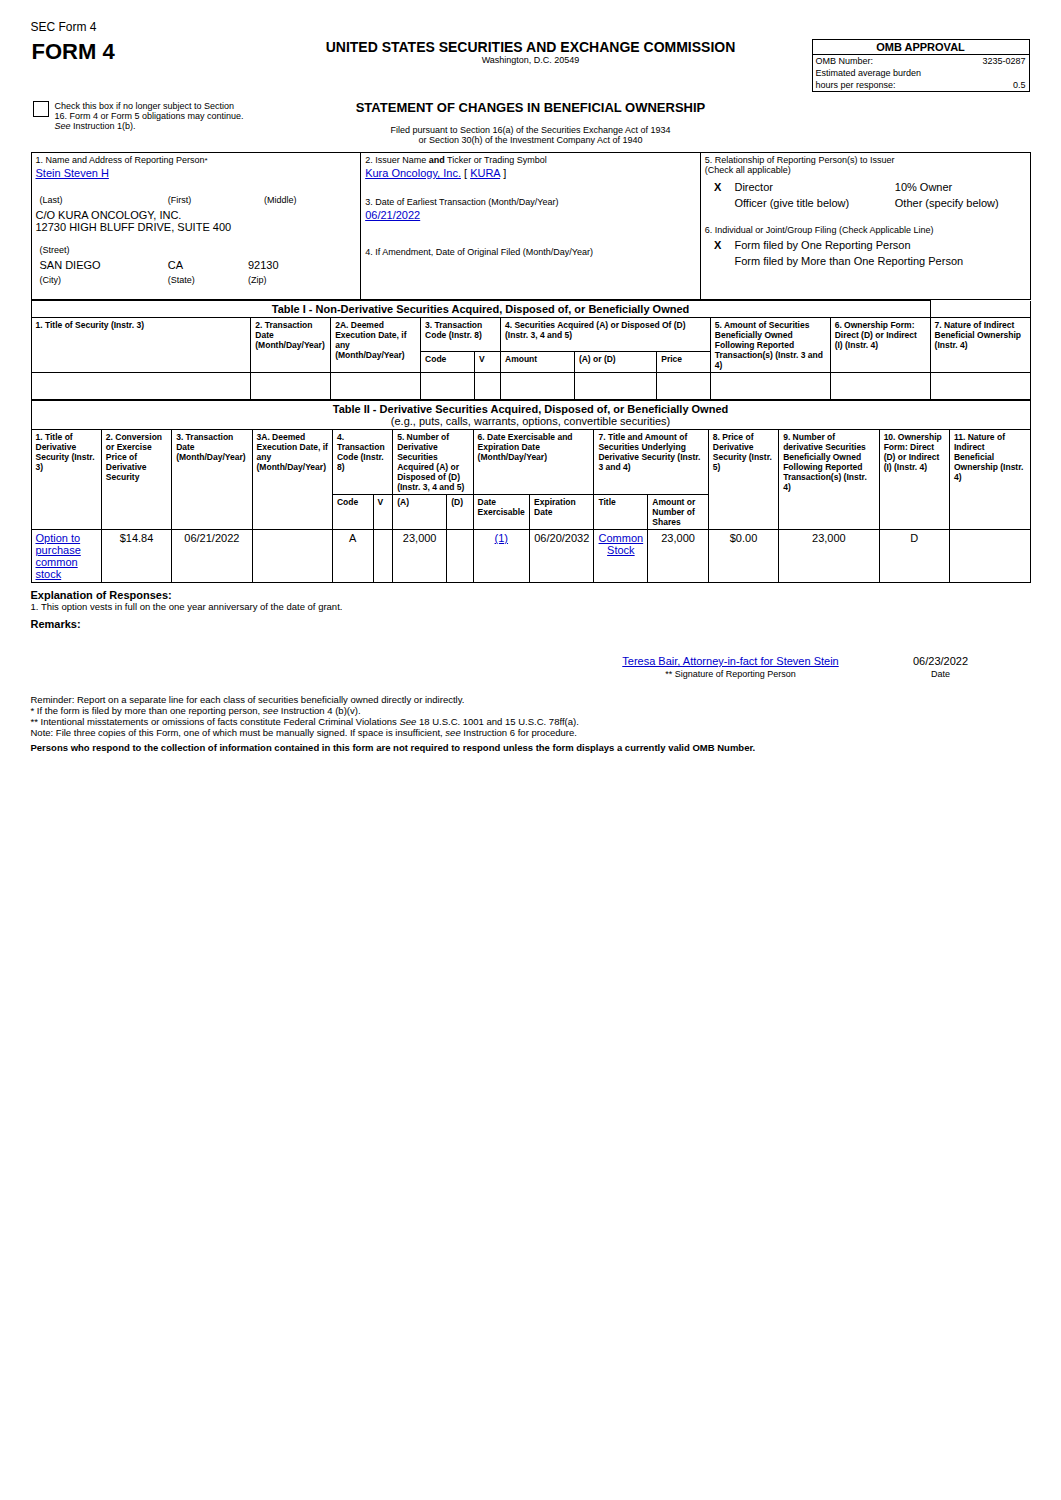SEC Form 4
| FORM 4 | UNITED STATES SECURITIES AND EXCHANGE COMMISSION Washington, D.C. 20549 | / OMB APPROVAL / / OMB Number: / 3235-0287 / / Estimated average burden / / hours per response: / 0.5 / |
| / / Check this box if no longer subject to Section 16. Form 4 or Form 5 obligations may continue. See Instruction 1(b). / | STATEMENT OF CHANGES IN BENEFICIAL OWNERSHIP Filed pursuant to Section 16(a) of the Securities Exchange Act of 1934 or Section 30(h) of the Investment Company Act of 1940 | |
| 1. Name and Address of Reporting Person * Stein Steven H / (Last) / (First) / (Middle) / C/O KURA ONCOLOGY, INC. 12730 HIGH BLUFF DRIVE, SUITE 400 / (Street) / / SAN DIEGO / CA / 92130 / / (City) / (State) / (Zip) / | 2. Issuer Name and Ticker or Trading Symbol Kura Oncology, Inc. [ KURA ] 3. Date of Earliest Transaction (Month/Day/Year) 06/21/2022 4. If Amendment, Date of Original Filed (Month/Day/Year) | 5. Relationship of Reporting Person(s) to Issuer (Check all applicable) / X / Director / / 10% Owner / / / Officer (give title below) / / Other (specify below) / 6. Individual or Joint/Group Filing (Check Applicable Line) / X / Form filed by One Reporting Person / / / Form filed by More than One Reporting Person / |
| Table I - Non-Derivative Securities Acquired, Disposed of, or Beneficially Owned |
| 1. Title of Security (Instr. 3) | 2. Transaction Date (Month/Day/Year) | 2A. Deemed Execution Date, if any (Month/Day/Year) | 3. Transaction Code (Instr. 8) | 4. Securities Acquired (A) or Disposed Of (D) (Instr. 3, 4 and 5) | 5. Amount of Securities Beneficially Owned Following Reported Transaction(s) (Instr. 3 and 4) | 6. Ownership Form: Direct (D) or Indirect (I) (Instr. 4) | 7. Nature of Indirect Beneficial Ownership (Instr. 4) |
| Code | V | Amount | (A) or (D) | Price |
| Table II - Derivative Securities Acquired, Disposed of, or Beneficially Owned (e.g., puts, calls, warrants, options, convertible securities) |
| 1. Title of Derivative Security (Instr. 3) | 2. Conversion or Exercise Price of Derivative Security | 3. Transaction Date (Month/Day/Year) | 3A. Deemed Execution Date, if any (Month/Day/Year) | 4. Transaction Code (Instr. 8) | 5. Number of Derivative Securities Acquired (A) or Disposed of (D) (Instr. 3, 4 and 5) | 6. Date Exercisable and Expiration Date (Month/Day/Year) | 7. Title and Amount of Securities Underlying Derivative Security (Instr. 3 and 4) | 8. Price of Derivative Security (Instr. 5) | 9. Number of derivative Securities Beneficially Owned Following Reported Transaction(s) (Instr. 4) | 10. Ownership Form: Direct (D) or Indirect (I) (Instr. 4) | 11. Nature of Indirect Beneficial Ownership (Instr. 4) |
| Code | V | (A) | (D) | Date Exercisable | Expiration Date | Title | Amount or Number of Shares |
| Option to purchase common stock | $14.84 | 06/21/2022 | | A | | 23,000 | | (1) | 06/20/2032 | Common Stock | 23,000 | $0.00 | 23,000 | D | |
Explanation of Responses:
1. This option vests in full on the one year anniversary of the date of grant.
Remarks:
| | Teresa Bair, Attorney-in-fact for Steven Stein | 06/23/2022 |
| | ** Signature of Reporting Person | Date |
Reminder: Report on a separate line for each class of securities beneficially owned directly or indirectly.
* If the form is filed by more than one reporting person, see Instruction 4 (b)(v).
** Intentional misstatements or omissions of facts constitute Federal Criminal Violations See 18 U.S.C. 1001 and 15 U.S.C. 78ff(a).
Note: File three copies of this Form, one of which must be manually signed. If space is insufficient, see Instruction 6 for procedure.
Persons who respond to the collection of information contained in this form are not required to respond unless the form displays a currently valid OMB Number.